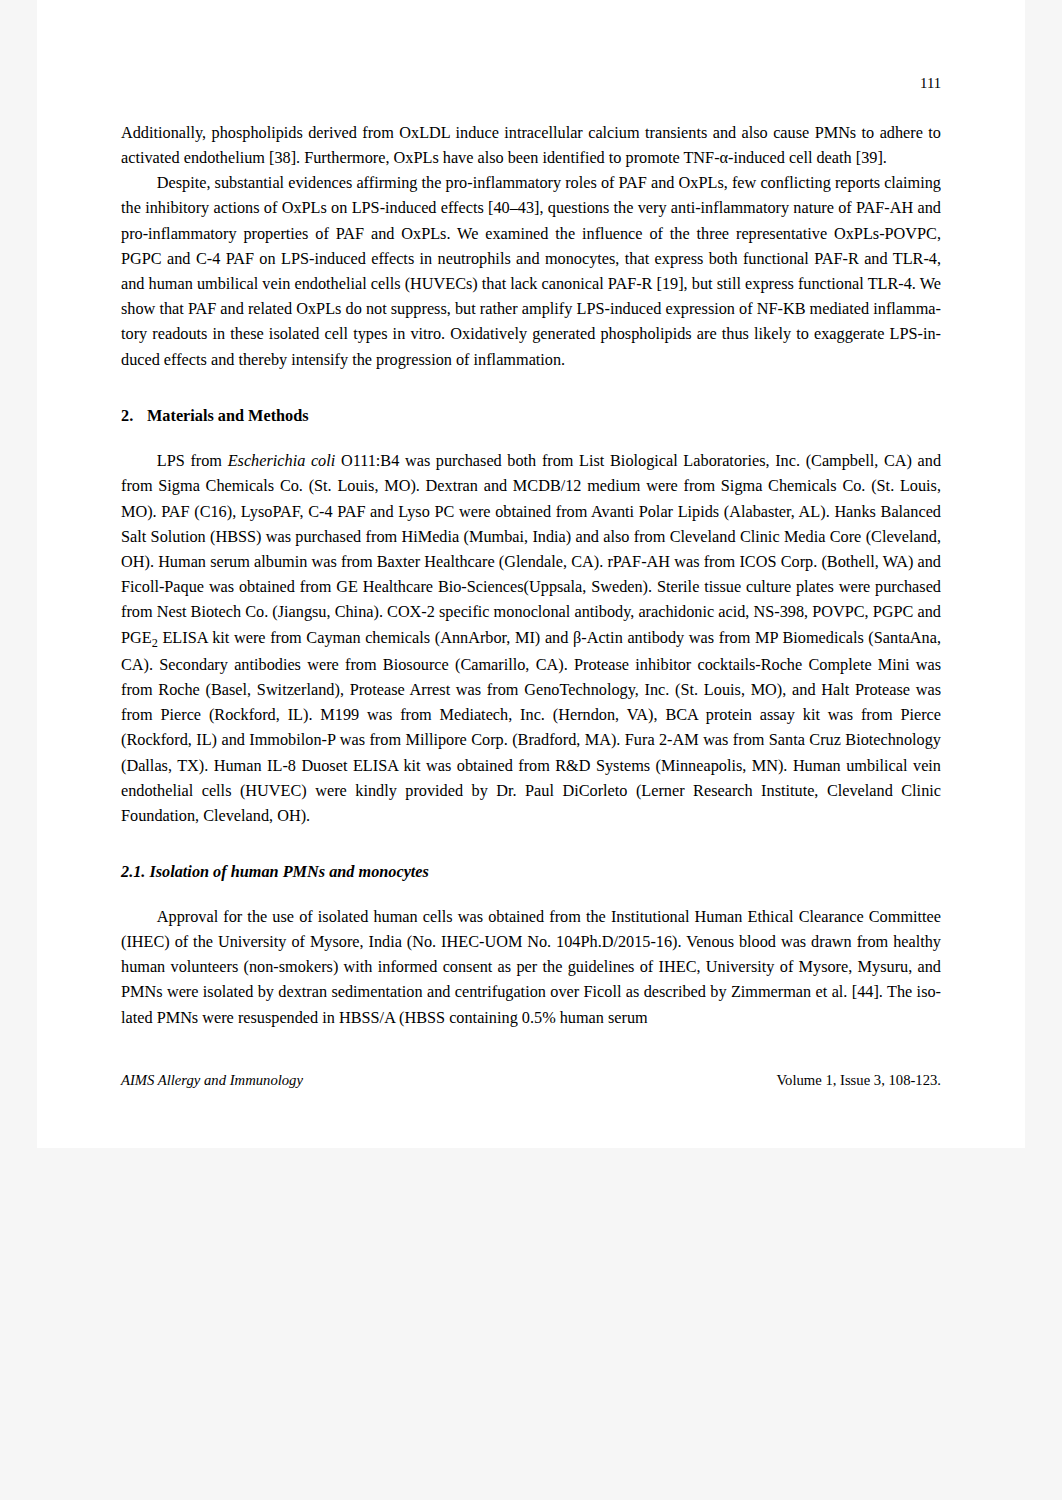111
Additionally, phospholipids derived from OxLDL induce intracellular calcium transients and also cause PMNs to adhere to activated endothelium [38]. Furthermore, OxPLs have also been identified to promote TNF-α-induced cell death [39].
Despite, substantial evidences affirming the pro-inflammatory roles of PAF and OxPLs, few conflicting reports claiming the inhibitory actions of OxPLs on LPS-induced effects [40–43], questions the very anti-inflammatory nature of PAF-AH and pro-inflammatory properties of PAF and OxPLs. We examined the influence of the three representative OxPLs-POVPC, PGPC and C-4 PAF on LPS-induced effects in neutrophils and monocytes, that express both functional PAF-R and TLR-4, and human umbilical vein endothelial cells (HUVECs) that lack canonical PAF-R [19], but still express functional TLR-4. We show that PAF and related OxPLs do not suppress, but rather amplify LPS-induced expression of NF-KB mediated inflammatory readouts in these isolated cell types in vitro. Oxidatively generated phospholipids are thus likely to exaggerate LPS-induced effects and thereby intensify the progression of inflammation.
2. Materials and Methods
LPS from Escherichia coli O111:B4 was purchased both from List Biological Laboratories, Inc. (Campbell, CA) and from Sigma Chemicals Co. (St. Louis, MO). Dextran and MCDB/12 medium were from Sigma Chemicals Co. (St. Louis, MO). PAF (C16), LysoPAF, C-4 PAF and Lyso PC were obtained from Avanti Polar Lipids (Alabaster, AL). Hanks Balanced Salt Solution (HBSS) was purchased from HiMedia (Mumbai, India) and also from Cleveland Clinic Media Core (Cleveland, OH). Human serum albumin was from Baxter Healthcare (Glendale, CA). rPAF-AH was from ICOS Corp. (Bothell, WA) and Ficoll-Paque was obtained from GE Healthcare Bio-Sciences(Uppsala, Sweden). Sterile tissue culture plates were purchased from Nest Biotech Co. (Jiangsu, China). COX-2 specific monoclonal antibody, arachidonic acid, NS-398, POVPC, PGPC and PGE2 ELISA kit were from Cayman chemicals (AnnArbor, MI) and β-Actin antibody was from MP Biomedicals (SantaAna, CA). Secondary antibodies were from Biosource (Camarillo, CA). Protease inhibitor cocktails-Roche Complete Mini was from Roche (Basel, Switzerland), Protease Arrest was from GenoTechnology, Inc. (St. Louis, MO), and Halt Protease was from Pierce (Rockford, IL). M199 was from Mediatech, Inc. (Herndon, VA), BCA protein assay kit was from Pierce (Rockford, IL) and Immobilon-P was from Millipore Corp. (Bradford, MA). Fura 2-AM was from Santa Cruz Biotechnology (Dallas, TX). Human IL-8 Duoset ELISA kit was obtained from R&D Systems (Minneapolis, MN). Human umbilical vein endothelial cells (HUVEC) were kindly provided by Dr. Paul DiCorleto (Lerner Research Institute, Cleveland Clinic Foundation, Cleveland, OH).
2.1. Isolation of human PMNs and monocytes
Approval for the use of isolated human cells was obtained from the Institutional Human Ethical Clearance Committee (IHEC) of the University of Mysore, India (No. IHEC-UOM No. 104Ph.D/2015-16). Venous blood was drawn from healthy human volunteers (non-smokers) with informed consent as per the guidelines of IHEC, University of Mysore, Mysuru, and PMNs were isolated by dextran sedimentation and centrifugation over Ficoll as described by Zimmerman et al. [44]. The isolated PMNs were resuspended in HBSS/A (HBSS containing 0.5% human serum
AIMS Allergy and Immunology Volume 1, Issue 3, 108-123.